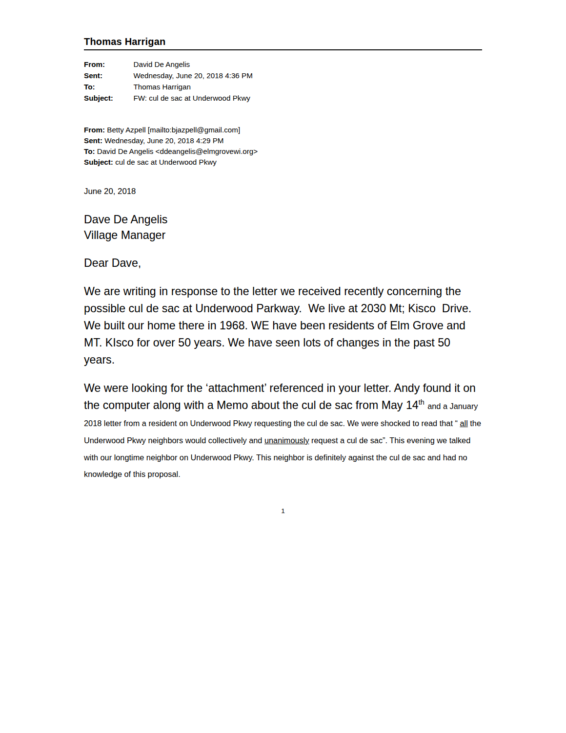Thomas Harrigan
| From: | David De Angelis |
| Sent: | Wednesday, June 20, 2018 4:36 PM |
| To: | Thomas Harrigan |
| Subject: | FW: cul de sac at Underwood Pkwy |
From: Betty Azpell [mailto:bjazpell@gmail.com]
Sent: Wednesday, June 20, 2018 4:29 PM
To: David De Angelis <ddeangelis@elmgrovewi.org>
Subject: cul de sac at Underwood Pkwy
June 20, 2018
Dave De Angelis
Village Manager
Dear Dave,
We are writing in response to the letter we received recently concerning the possible cul de sac at Underwood Parkway. We live at 2030 Mt; Kisco Drive. We built our home there in 1968. WE have been residents of Elm Grove and MT. KIsco for over 50 years. We have seen lots of changes in the past 50 years.
We were looking for the ‘attachment’ referenced in your letter. Andy found it on the computer along with a Memo about the cul de sac from May 14th and a January 2018 letter from a resident on Underwood Pkwy requesting the cul de sac. We were shocked to read that “ all the Underwood Pkwy neighbors would collectively and unanimously request a cul de sac”. This evening we talked with our longtime neighbor on Underwood Pkwy. This neighbor is definitely against the cul de sac and had no knowledge of this proposal.
1